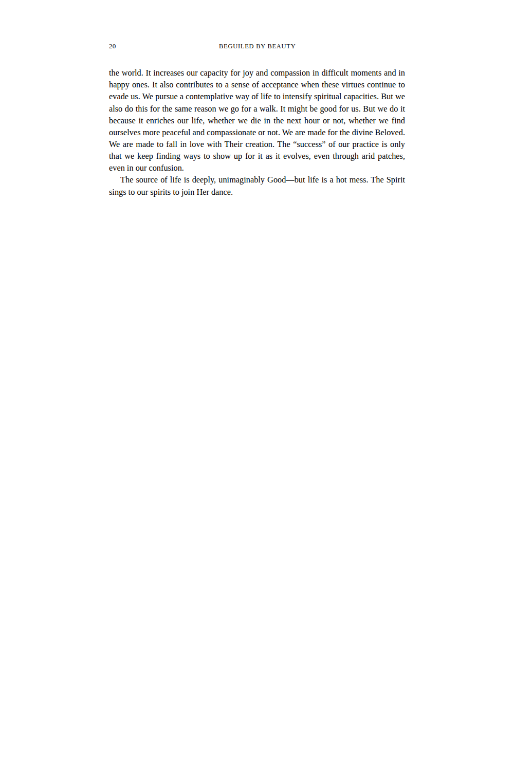20 Beguiled by Beauty
the world. It increases our capacity for joy and compassion in difficult moments and in happy ones. It also contributes to a sense of acceptance when these virtues continue to evade us. We pursue a contemplative way of life to intensify spiritual capacities. But we also do this for the same reason we go for a walk. It might be good for us. But we do it because it enriches our life, whether we die in the next hour or not, whether we find ourselves more peaceful and compassionate or not. We are made for the divine Beloved. We are made to fall in love with Their creation. The “success” of our practice is only that we keep finding ways to show up for it as it evolves, even through arid patches, even in our confusion.
The source of life is deeply, unimaginably Good—but life is a hot mess. The Spirit sings to our spirits to join Her dance.